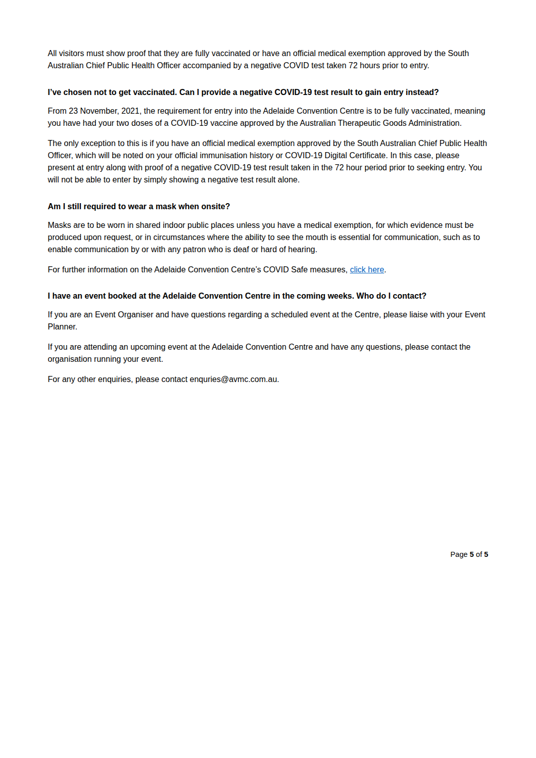All visitors must show proof that they are fully vaccinated or have an official medical exemption approved by the South Australian Chief Public Health Officer accompanied by a negative COVID test taken 72 hours prior to entry.
I’ve chosen not to get vaccinated. Can I provide a negative COVID-19 test result to gain entry instead?
From 23 November, 2021, the requirement for entry into the Adelaide Convention Centre is to be fully vaccinated, meaning you have had your two doses of a COVID-19 vaccine approved by the Australian Therapeutic Goods Administration.
The only exception to this is if you have an official medical exemption approved by the South Australian Chief Public Health Officer, which will be noted on your official immunisation history or COVID-19 Digital Certificate. In this case, please present at entry along with proof of a negative COVID-19 test result taken in the 72 hour period prior to seeking entry. You will not be able to enter by simply showing a negative test result alone.
Am I still required to wear a mask when onsite?
Masks are to be worn in shared indoor public places unless you have a medical exemption, for which evidence must be produced upon request, or in circumstances where the ability to see the mouth is essential for communication, such as to enable communication by or with any patron who is deaf or hard of hearing.
For further information on the Adelaide Convention Centre’s COVID Safe measures, click here.
I have an event booked at the Adelaide Convention Centre in the coming weeks. Who do I contact?
If you are an Event Organiser and have questions regarding a scheduled event at the Centre, please liaise with your Event Planner.
If you are attending an upcoming event at the Adelaide Convention Centre and have any questions, please contact the organisation running your event.
For any other enquiries, please contact enquries@avmc.com.au.
Page 5 of 5